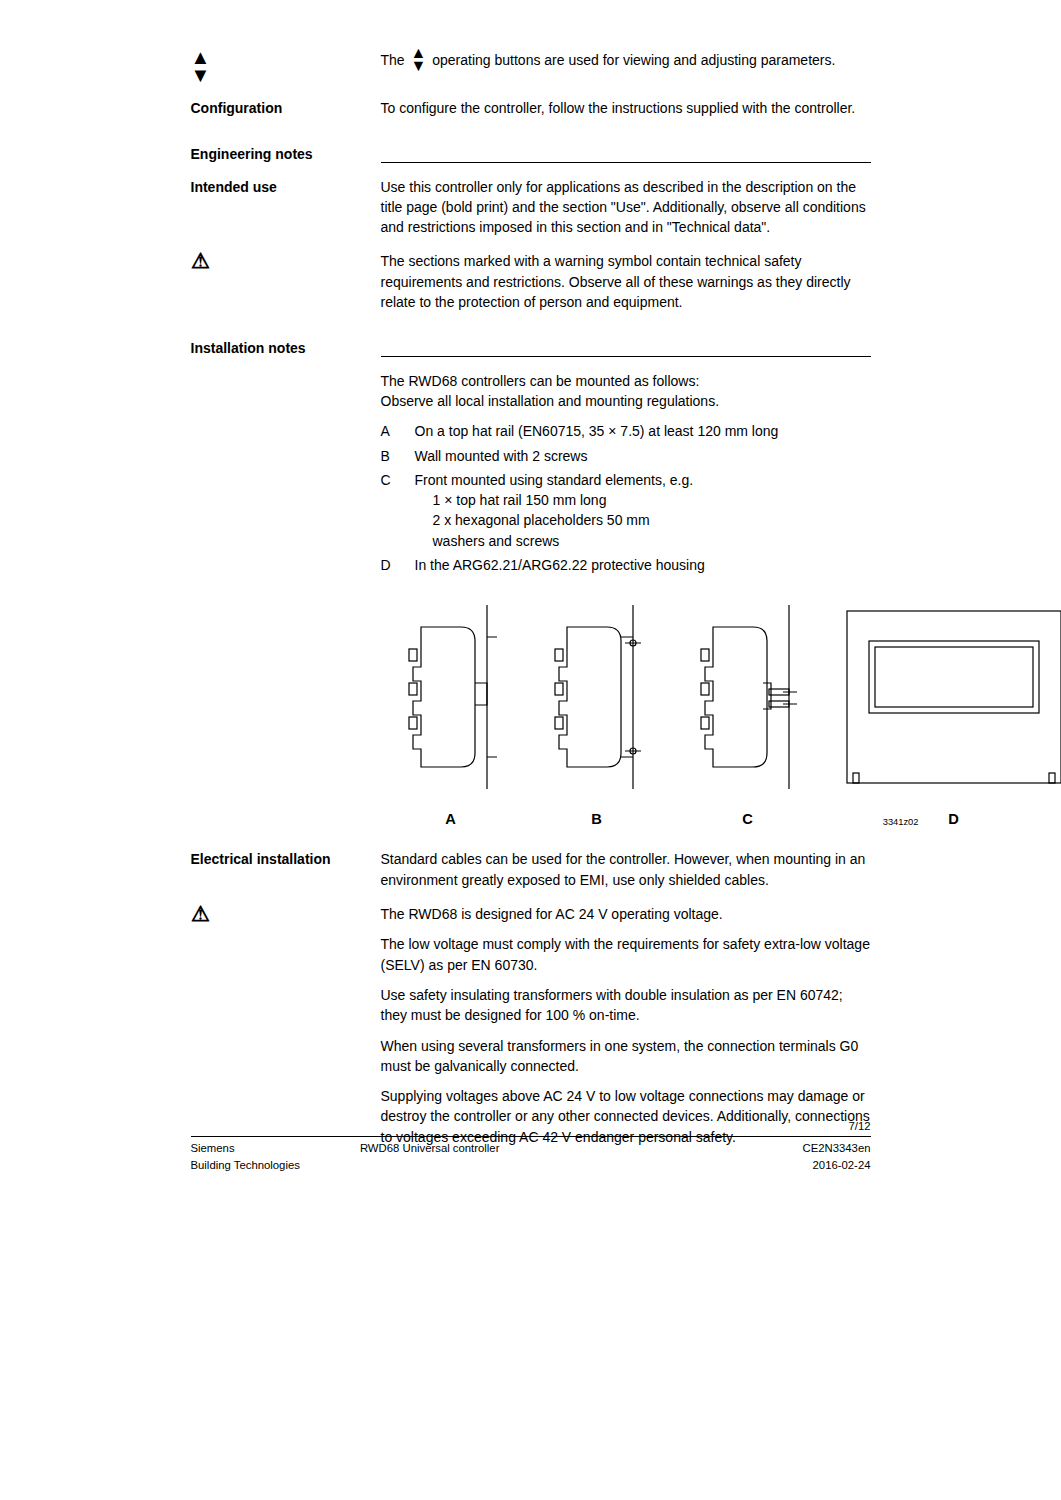▲ ▼
The ▲▼ operating buttons are used for viewing and adjusting parameters.
Configuration
To configure the controller, follow the instructions supplied with the controller.
Engineering notes
Intended use
Use this controller only for applications as described in the description on the title page (bold print) and the section "Use". Additionally, observe all conditions and restrictions imposed in this section and in "Technical data".
⚠
The sections marked with a warning symbol contain technical safety requirements and restrictions. Observe all of these warnings as they directly relate to the protection of person and equipment.
Installation notes
The RWD68 controllers can be mounted as follows:
Observe all local installation and mounting regulations.
A
On a top hat rail (EN60715, 35 × 7.5) at least 120 mm long
B
Wall mounted with 2 screws
C
Front mounted using standard elements, e.g. 1 × top hat rail 150 mm long 2 x hexagonal placeholders 50 mm washers and screws
D
In the ARG62.21/ARG62.22 protective housing
A
B
C
D
3341z02
Electrical installation
Standard cables can be used for the controller. However, when mounting in an environment greatly exposed to EMI, use only shielded cables.
⚠
The RWD68 is designed for AC 24 V operating voltage.
The low voltage must comply with the requirements for safety extra-low voltage (SELV) as per EN 60730.
Use safety insulating transformers with double insulation as per EN 60742; they must be designed for 100 % on-time.
When using several transformers in one system, the connection terminals G0 must be galvanically connected.
Supplying voltages above AC 24 V to low voltage connections may damage or destroy the controller or any other connected devices. Additionally, connections to voltages exceeding AC 42 V endanger personal safety.
7/12
Siemens Building Technologies
RWD68 Universal controller
CE2N3343en 2016-02-24